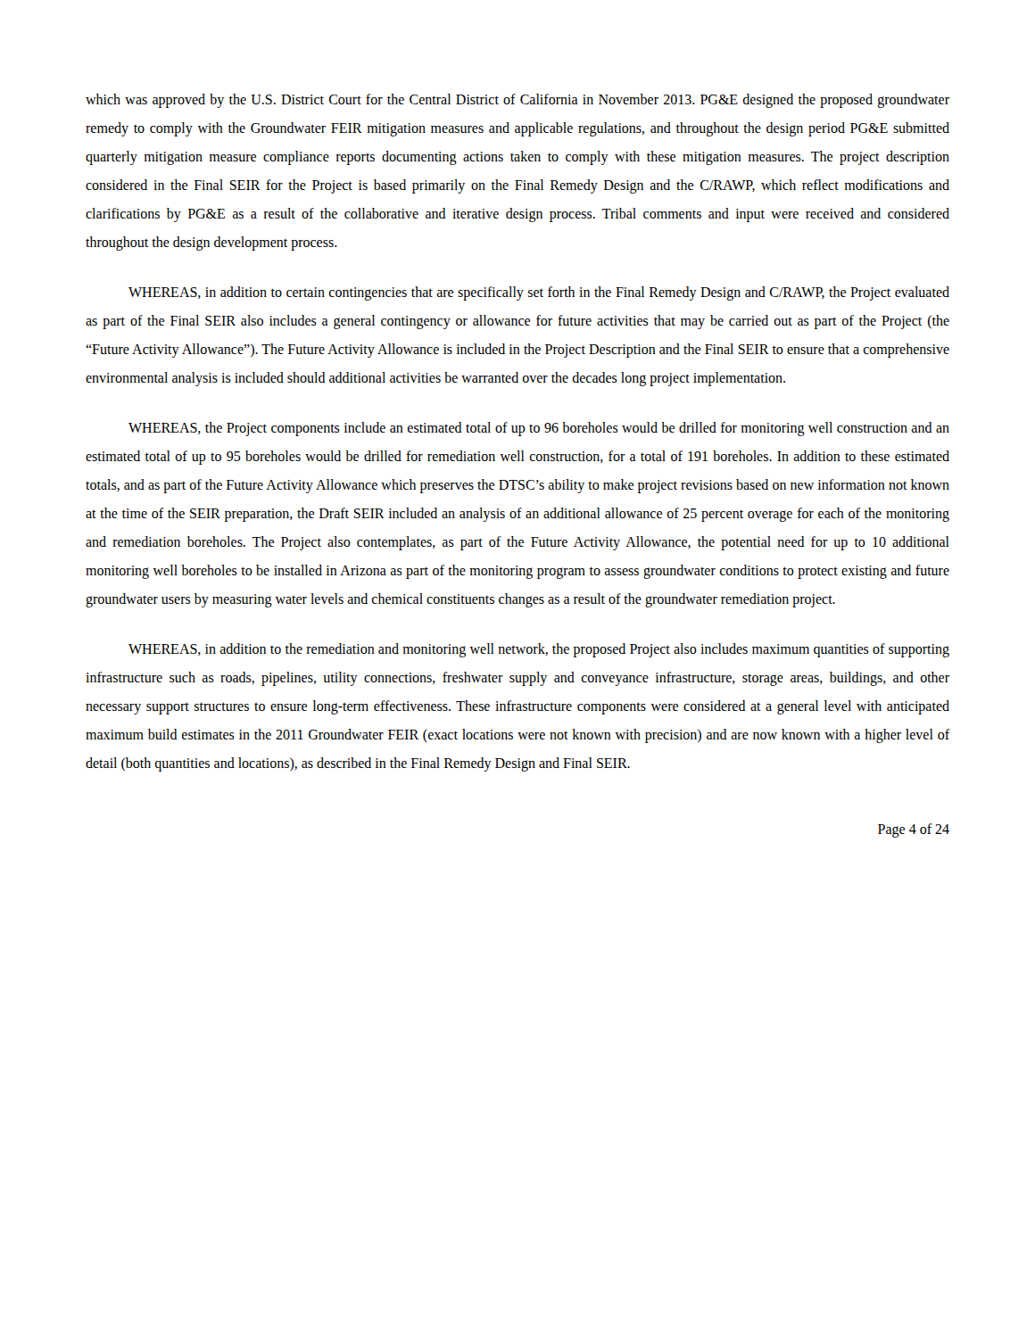which was approved by the U.S. District Court for the Central District of California in November 2013. PG&E designed the proposed groundwater remedy to comply with the Groundwater FEIR mitigation measures and applicable regulations, and throughout the design period PG&E submitted quarterly mitigation measure compliance reports documenting actions taken to comply with these mitigation measures. The project description considered in the Final SEIR for the Project is based primarily on the Final Remedy Design and the C/RAWP, which reflect modifications and clarifications by PG&E as a result of the collaborative and iterative design process. Tribal comments and input were received and considered throughout the design development process.
WHEREAS, in addition to certain contingencies that are specifically set forth in the Final Remedy Design and C/RAWP, the Project evaluated as part of the Final SEIR also includes a general contingency or allowance for future activities that may be carried out as part of the Project (the “Future Activity Allowance”). The Future Activity Allowance is included in the Project Description and the Final SEIR to ensure that a comprehensive environmental analysis is included should additional activities be warranted over the decades long project implementation.
WHEREAS, the Project components include an estimated total of up to 96 boreholes would be drilled for monitoring well construction and an estimated total of up to 95 boreholes would be drilled for remediation well construction, for a total of 191 boreholes. In addition to these estimated totals, and as part of the Future Activity Allowance which preserves the DTSC’s ability to make project revisions based on new information not known at the time of the SEIR preparation, the Draft SEIR included an analysis of an additional allowance of 25 percent overage for each of the monitoring and remediation boreholes. The Project also contemplates, as part of the Future Activity Allowance, the potential need for up to 10 additional monitoring well boreholes to be installed in Arizona as part of the monitoring program to assess groundwater conditions to protect existing and future groundwater users by measuring water levels and chemical constituents changes as a result of the groundwater remediation project.
WHEREAS, in addition to the remediation and monitoring well network, the proposed Project also includes maximum quantities of supporting infrastructure such as roads, pipelines, utility connections, freshwater supply and conveyance infrastructure, storage areas, buildings, and other necessary support structures to ensure long-term effectiveness. These infrastructure components were considered at a general level with anticipated maximum build estimates in the 2011 Groundwater FEIR (exact locations were not known with precision) and are now known with a higher level of detail (both quantities and locations), as described in the Final Remedy Design and Final SEIR.
Page 4 of 24